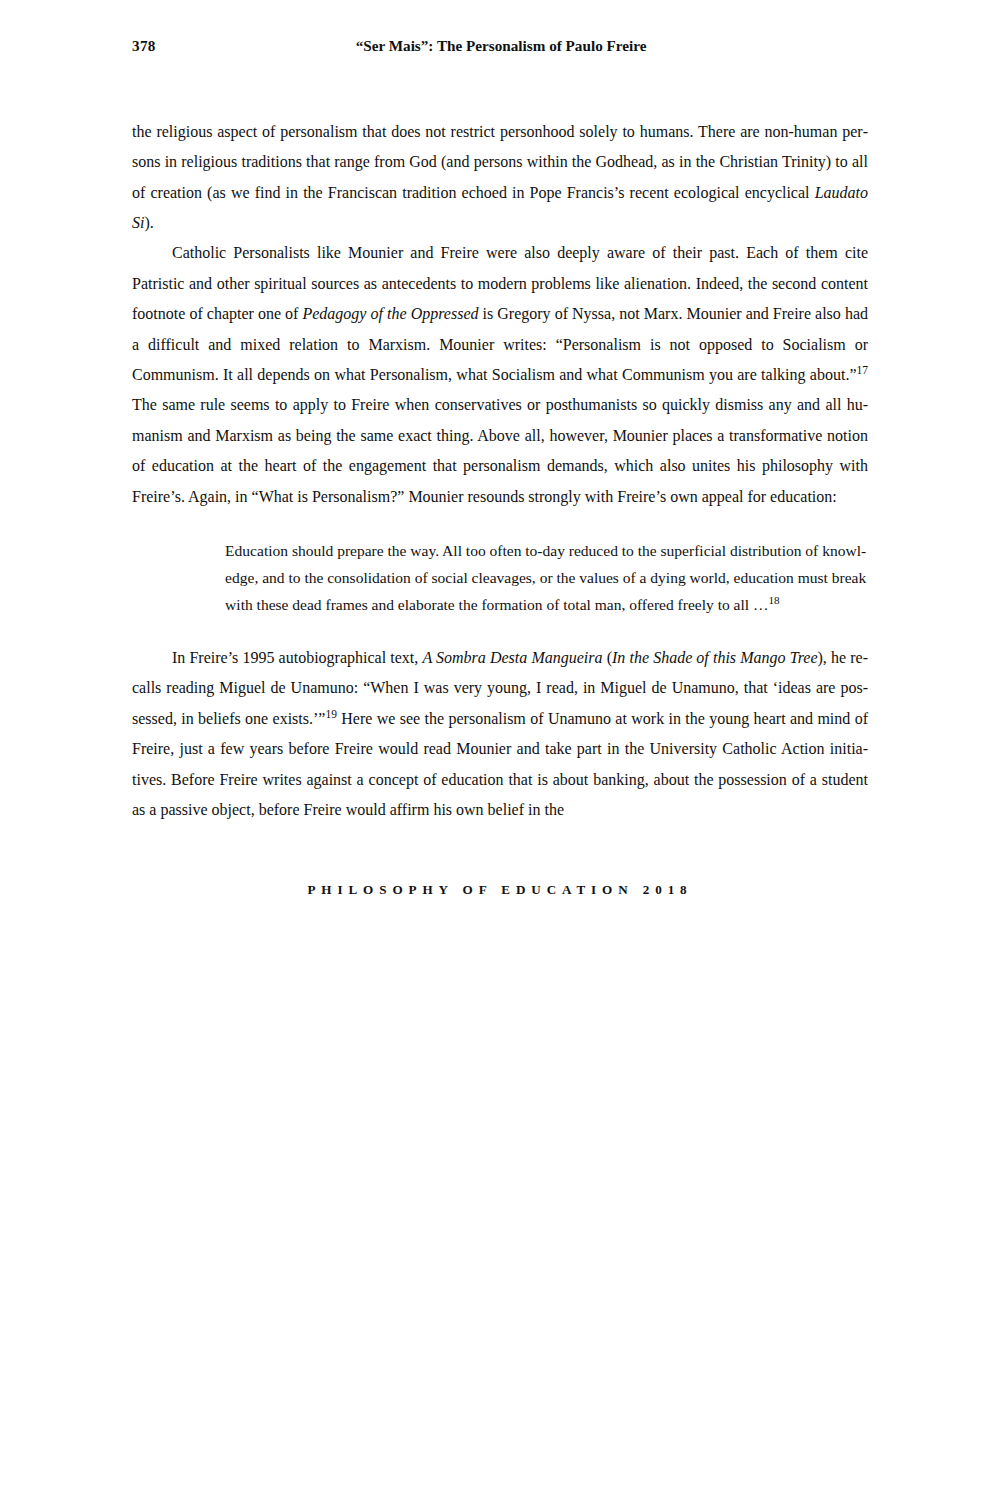378 “Ser Mais”: The Personalism of Paulo Freire
the religious aspect of personalism that does not restrict personhood solely to humans. There are non-human persons in religious traditions that range from God (and persons within the Godhead, as in the Christian Trinity) to all of creation (as we find in the Franciscan tradition echoed in Pope Francis’s recent ecological encyclical Laudato Si).
Catholic Personalists like Mounier and Freire were also deeply aware of their past. Each of them cite Patristic and other spiritual sources as antecedents to modern problems like alienation. Indeed, the second content footnote of chapter one of Pedagogy of the Oppressed is Gregory of Nyssa, not Marx. Mounier and Freire also had a difficult and mixed relation to Marxism. Mounier writes: “Personalism is not opposed to Socialism or Communism. It all depends on what Personalism, what Socialism and what Communism you are talking about.”17 The same rule seems to apply to Freire when conservatives or posthumanists so quickly dismiss any and all humanism and Marxism as being the same exact thing. Above all, however, Mounier places a transformative notion of education at the heart of the engagement that personalism demands, which also unites his philosophy with Freire’s. Again, in “What is Personalism?” Mounier resounds strongly with Freire’s own appeal for education:
Education should prepare the way. All too often to-day reduced to the superficial distribution of knowledge, and to the consolidation of social cleavages, or the values of a dying world, education must break with these dead frames and elaborate the formation of total man, offered freely to all …18
In Freire’s 1995 autobiographical text, A Sombra Desta Mangueira (In the Shade of this Mango Tree), he recalls reading Miguel de Unamuno: “When I was very young, I read, in Miguel de Unamuno, that ‘ideas are possessed, in beliefs one exists.’”19 Here we see the personalism of Unamuno at work in the young heart and mind of Freire, just a few years before Freire would read Mounier and take part in the University Catholic Action initiatives. Before Freire writes against a concept of education that is about banking, about the possession of a student as a passive object, before Freire would affirm his own belief in the
Philosophy of Education 2018